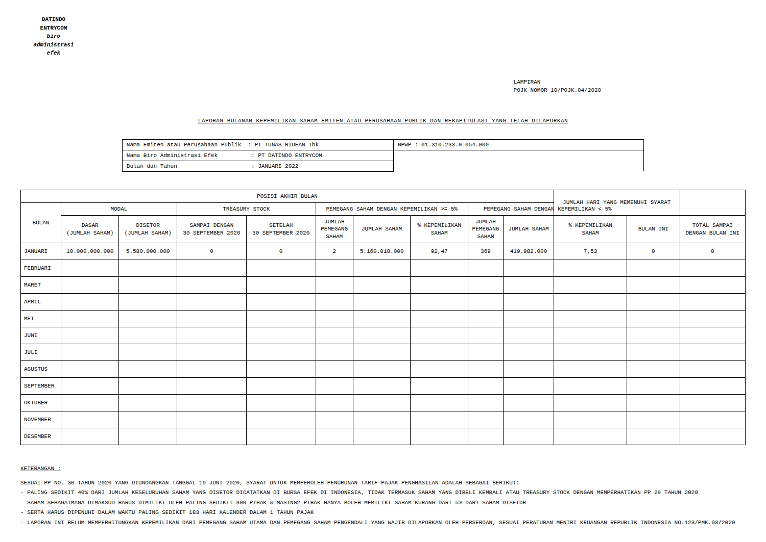DATINDO
ENTRYCOM
biro
administrasi
efek
LAMPIRAN
POJK NOMOR 10/POJK.04/2020
LAPORAN BULANAN KEPEMILIKAN SAHAM EMITEN ATAU PERUSAHAAN PUBLIK DAN REKAPITULASI YANG TELAH DILAPORKAN
| Nama Emiten atau Perusahaan Publik : PT TUNAS RIDEAN Tbk | NPWP : 01.310.233.0-054.000 |
| Nama Biro Administrasi Efek : PT DATINDO ENTRYCOM | |
| Bulan dan Tahun : JANUARI 2022 |
| POSISI AKHIR BULAN | JUMLAH HARI YANG MEMENUHI SYARAT |
| --- | --- |
| BULAN | MODAL | TREASURY STOCK | PEMEGANG SAHAM DENGAN KEPEMILIKAN >= 5% | PEMEGANG SAHAM DENGAN KEPEMILIKAN < 5% |
| DASAR (JUMLAH SAHAM) | DISETOR (JUMLAH SAHAM) | SAMPAI DENGAN 30 SEPTEMBER 2020 | SETELAH 30 SEPTEMBER 2020 | JUMLAH PEMEGANG SAHAM | JUMLAH SAHAM | % KEPEMILIKAN SAHAM | JUMLAH PEMEGANG SAHAM | JUMLAH SAHAM | % KEPEMILIKAN SAHAM | BULAN INI | TOTAL SAMPAI DENGAN BULAN INI |
| JANUARI | 10.000.000.000 | 5.580.000.000 | 0 | 0 | 2 | 5.160.018.000 | 92,47 | 369 | 419.982.000 | 7,53 | 0 | 0 |
| FEBRUARI | | | | | | | | | | | | |
| MARET | | | | | | | | | | | | |
| APRIL | | | | | | | | | | | | |
| MEI | | | | | | | | | | | | |
| JUNI | | | | | | | | | | | | |
| JULI | | | | | | | | | | | | |
| AGUSTUS | | | | | | | | | | | | |
| SEPTEMBER | | | | | | | | | | | | |
| OKTOBER | | | | | | | | | | | | |
| NOVEMBER | | | | | | | | | | | | |
| DESEMBER | | | | | | | | | | | | |
KETERANGAN :
SESUAI PP NO. 30 TAHUN 2020 YANG DIUNDANGKAN TANGGAL 19 JUNI 2020, SYARAT UNTUK MEMPEROLEH PENURUNAN TARIF PAJAK PENGHASILAN ADALAH SEBAGAI BERIKUT:
- PALING SEDIKIT 40% DARI JUMLAH KESELURUHAN SAHAM YANG DISETOR DICATATKAN DI BURSA EFEK DI INDONESIA, TIDAK TERMASUK SAHAM YANG DIBELI KEMBALI ATAU TREASURY STOCK DENGAN MEMPERHATIKAN PP 29 TAHUN 2020
- SAHAM SEBAGAIMANA DIMAKSUD HARUS DIMILIKI OLEH PALING SEDIKIT 300 PIHAK & MASING2 PIHAK HANYA BOLEH MEMILIKI SAHAM KURANG DARI 5% DARI SAHAM DISETOR
- SERTA HARUS DIPENUHI DALAM WAKTU PALING SEDIKIT 183 HARI KALENDER DALAM 1 TAHUN PAJAK
- LAPORAN INI BELUM MEMPERHITUNGKAN KEPEMILIKAN DARI PEMEGANG SAHAM UTAMA DAN PEMEGANG SAHAM PENGENDALI YANG WAJIB DILAPORKAN OLEH PERSEROAN, SESUAI PERATURAN MENTRI KEUANGAN REPUBLIK INDONESIA NO.123/PMK.03/2020